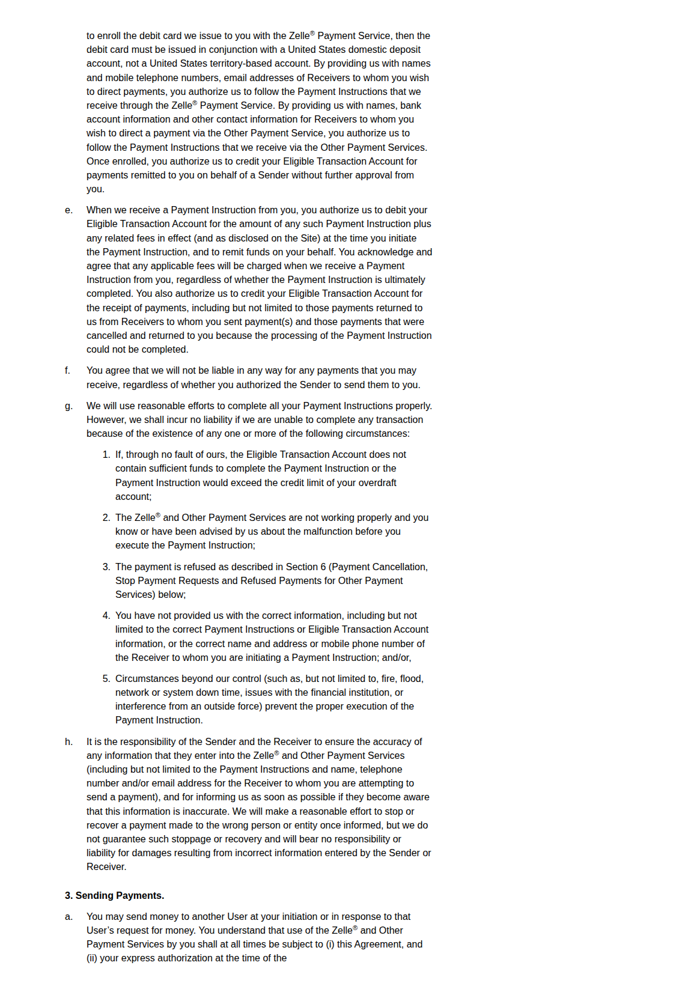to enroll the debit card we issue to you with the Zelle® Payment Service, then the debit card must be issued in conjunction with a United States domestic deposit account, not a United States territory-based account. By providing us with names and mobile telephone numbers, email addresses of Receivers to whom you wish to direct payments, you authorize us to follow the Payment Instructions that we receive through the Zelle® Payment Service. By providing us with names, bank account information and other contact information for Receivers to whom you wish to direct a payment via the Other Payment Service, you authorize us to follow the Payment Instructions that we receive via the Other Payment Services. Once enrolled, you authorize us to credit your Eligible Transaction Account for payments remitted to you on behalf of a Sender without further approval from you.
e.
When we receive a Payment Instruction from you, you authorize us to debit your Eligible Transaction Account for the amount of any such Payment Instruction plus any related fees in effect (and as disclosed on the Site) at the time you initiate the Payment Instruction, and to remit funds on your behalf. You acknowledge and agree that any applicable fees will be charged when we receive a Payment Instruction from you, regardless of whether the Payment Instruction is ultimately completed. You also authorize us to credit your Eligible Transaction Account for the receipt of payments, including but not limited to those payments returned to us from Receivers to whom you sent payment(s) and those payments that were cancelled and returned to you because the processing of the Payment Instruction could not be completed.
f.
You agree that we will not be liable in any way for any payments that you may receive, regardless of whether you authorized the Sender to send them to you.
g.
We will use reasonable efforts to complete all your Payment Instructions properly. However, we shall incur no liability if we are unable to complete any transaction because of the existence of any one or more of the following circumstances:
1.
If, through no fault of ours, the Eligible Transaction Account does not contain sufficient funds to complete the Payment Instruction or the Payment Instruction would exceed the credit limit of your overdraft account;
2.
The Zelle® and Other Payment Services are not working properly and you know or have been advised by us about the malfunction before you execute the Payment Instruction;
3.
The payment is refused as described in Section 6 (Payment Cancellation, Stop Payment Requests and Refused Payments for Other Payment Services) below;
4.
You have not provided us with the correct information, including but not limited to the correct Payment Instructions or Eligible Transaction Account information, or the correct name and address or mobile phone number of the Receiver to whom you are initiating a Payment Instruction; and/or,
5.
Circumstances beyond our control (such as, but not limited to, fire, flood, network or system down time, issues with the financial institution, or interference from an outside force) prevent the proper execution of the Payment Instruction.
h.
It is the responsibility of the Sender and the Receiver to ensure the accuracy of any information that they enter into the Zelle® and Other Payment Services (including but not limited to the Payment Instructions and name, telephone number and/or email address for the Receiver to whom you are attempting to send a payment), and for informing us as soon as possible if they become aware that this information is inaccurate. We will make a reasonable effort to stop or recover a payment made to the wrong person or entity once informed, but we do not guarantee such stoppage or recovery and will bear no responsibility or liability for damages resulting from incorrect information entered by the Sender or Receiver.
3. Sending Payments.
a.
You may send money to another User at your initiation or in response to that User’s request for money. You understand that use of the Zelle® and Other Payment Services by you shall at all times be subject to (i) this Agreement, and (ii) your express authorization at the time of the